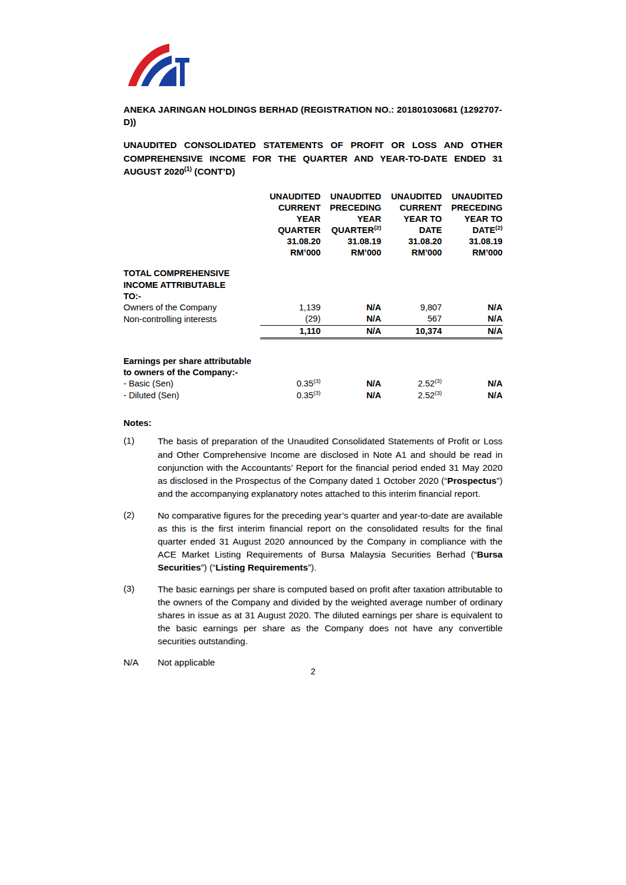ANEKA JARINGAN HOLDINGS BERHAD (REGISTRATION NO.: 201801030681 (1292707-D))
UNAUDITED CONSOLIDATED STATEMENTS OF PROFIT OR LOSS AND OTHER COMPREHENSIVE INCOME FOR THE QUARTER AND YEAR-TO-DATE ENDED 31 AUGUST 2020(1) (CONT’D)
| | UNAUDITED CURRENT YEAR QUARTER 31.08.20 RM’000 | UNAUDITED PRECEDING YEAR QUARTER (2) 31.08.19 RM’000 | UNAUDITED CURRENT YEAR TO DATE 31.08.20 RM’000 | UNAUDITED PRECEDING YEAR TO DATE (2) 31.08.19 RM’000 |
| --- | --- | --- | --- | --- |
| TOTAL COMPREHENSIVE INCOME ATTRIBUTABLE TO:- | | | | |
| Owners of the Company | 1,139 | N/A | 9,807 | N/A |
| Non-controlling interests | (29) | N/A | 567 | N/A |
| | 1,110 | N/A | 10,374 | N/A |
| Earnings per share attributable to owners of the Company:- | | | | |
| - Basic (Sen) | 0.35 (3) | N/A | 2.52 (3) | N/A |
| - Diluted (Sen) | 0.35 (3) | N/A | 2.52 (3) | N/A |
Notes:
(1) The basis of preparation of the Unaudited Consolidated Statements of Profit or Loss and Other Comprehensive Income are disclosed in Note A1 and should be read in conjunction with the Accountants’ Report for the financial period ended 31 May 2020 as disclosed in the Prospectus of the Company dated 1 October 2020 (“Prospectus”) and the accompanying explanatory notes attached to this interim financial report.
(2) No comparative figures for the preceding year’s quarter and year-to-date are available as this is the first interim financial report on the consolidated results for the final quarter ended 31 August 2020 announced by the Company in compliance with the ACE Market Listing Requirements of Bursa Malaysia Securities Berhad (“Bursa Securities”) (“Listing Requirements”).
(3) The basic earnings per share is computed based on profit after taxation attributable to the owners of the Company and divided by the weighted average number of ordinary shares in issue as at 31 August 2020. The diluted earnings per share is equivalent to the basic earnings per share as the Company does not have any convertible securities outstanding.
N/A Not applicable
2